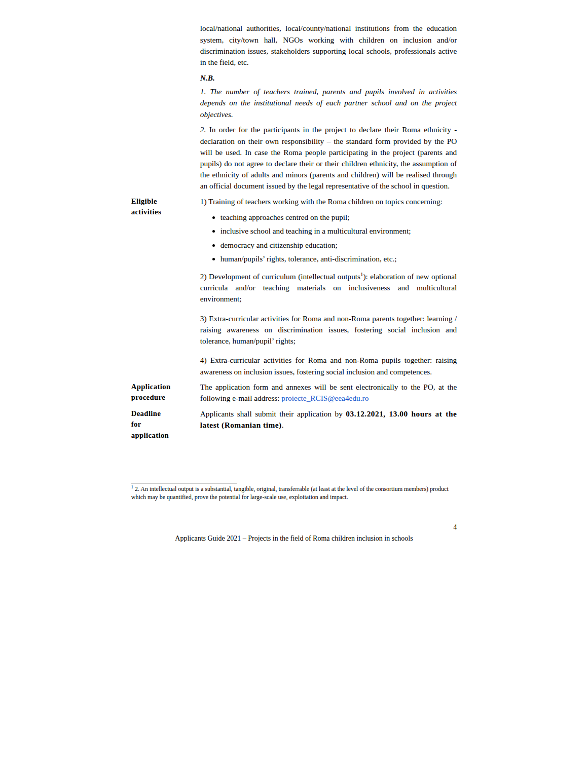| | local/national authorities, local/county/national institutions from the education system, city/town hall, NGOs working with children on inclusion and/or discrimination issues, stakeholders supporting local schools, professionals active in the field, etc. N.B. 1. The number of teachers trained, parents and pupils involved in activities depends on the institutional needs of each partner school and on the project objectives. 2. In order for the participants in the project to declare their Roma ethnicity - declaration on their own responsibility – the standard form provided by the PO will be used. In case the Roma people participating in the project (parents and pupils) do not agree to declare their or their children ethnicity, the assumption of the ethnicity of adults and minors (parents and children) will be realised through an official document issued by the legal representative of the school in question. |
| Eligible activities | 1) Training of teachers working with the Roma children on topics concerning: teaching approaches centred on the pupil; inclusive school and teaching in a multicultural environment; democracy and citizenship education; human/pupils’ rights, tolerance, anti-discrimination, etc.; 2) Development of curriculum (intellectual outputs 1 ): elaboration of new optional curricula and/or teaching materials on inclusiveness and multicultural environment; 3) Extra-curricular activities for Roma and non-Roma parents together: learning / raising awareness on discrimination issues, fostering social inclusion and tolerance, human/pupil’ rights; 4) Extra-curricular activities for Roma and non-Roma pupils together: raising awareness on inclusion issues, fostering social inclusion and competences. |
| Application procedure | The application form and annexes will be sent electronically to the PO, at the following e-mail address: proiecte_RCIS@eea4edu.ro |
| Deadline for application | Applicants shall submit their application by 03.12.2021, 13.00 hours at the latest (Romanian time) . |
1 2. An intellectual output is a substantial, tangible, original, transferrable (at least at the level of the consortium members) product which may be quantified, prove the potential for large-scale use, exploitation and impact.
4
Applicants Guide 2021 – Projects in the field of Roma children inclusion in schools